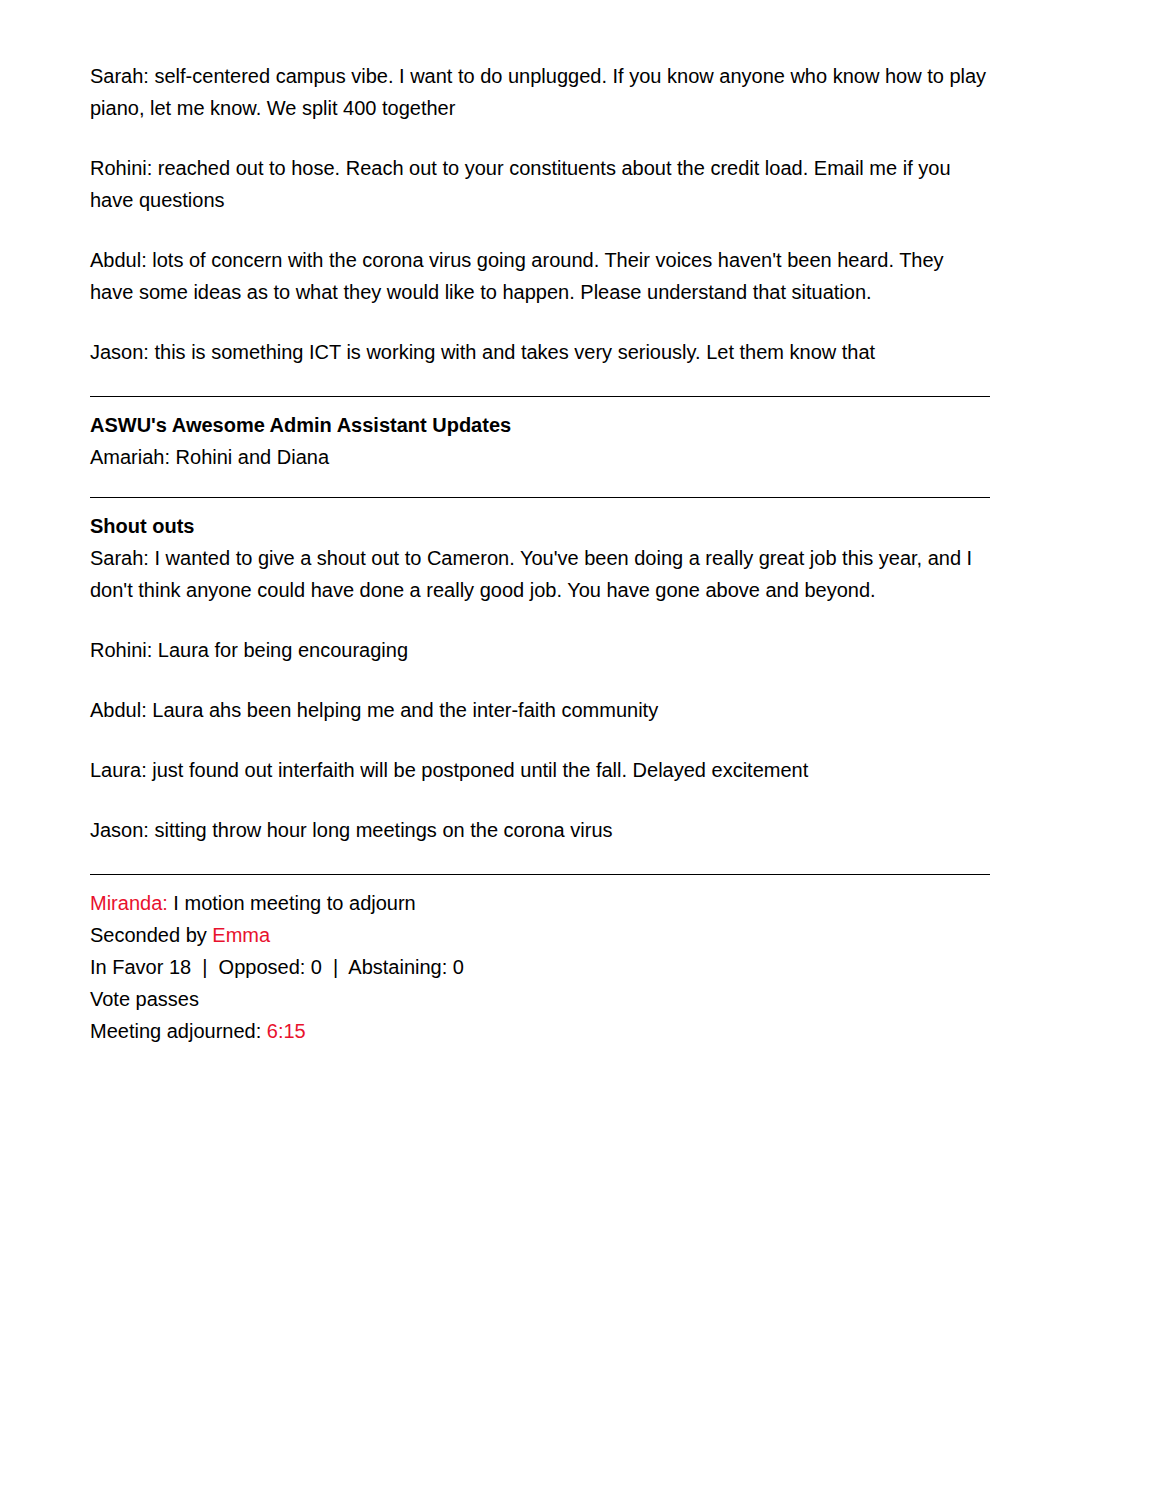Sarah: self-centered campus vibe. I want to do unplugged. If you know anyone who know how to play piano, let me know. We split 400 together
Rohini: reached out to hose. Reach out to your constituents about the credit load. Email me if you have questions
Abdul: lots of concern with the corona virus going around. Their voices haven't been heard. They have some ideas as to what they would like to happen. Please understand that situation.
Jason: this is something ICT is working with and takes very seriously. Let them know that
ASWU's Awesome Admin Assistant Updates
Amariah: Rohini and Diana
Shout outs
Sarah: I wanted to give a shout out to Cameron. You've been doing a really great job this year, and I don't think anyone could have done a really good job. You have gone above and beyond.
Rohini: Laura for being encouraging
Abdul: Laura ahs been helping me and the inter-faith community
Laura: just found out interfaith will be postponed until the fall. Delayed excitement
Jason: sitting throw hour long meetings on the corona virus
Miranda: I motion meeting to adjourn
Seconded by Emma
In Favor 18 | Opposed: 0 | Abstaining: 0
Vote passes
Meeting adjourned: 6:15